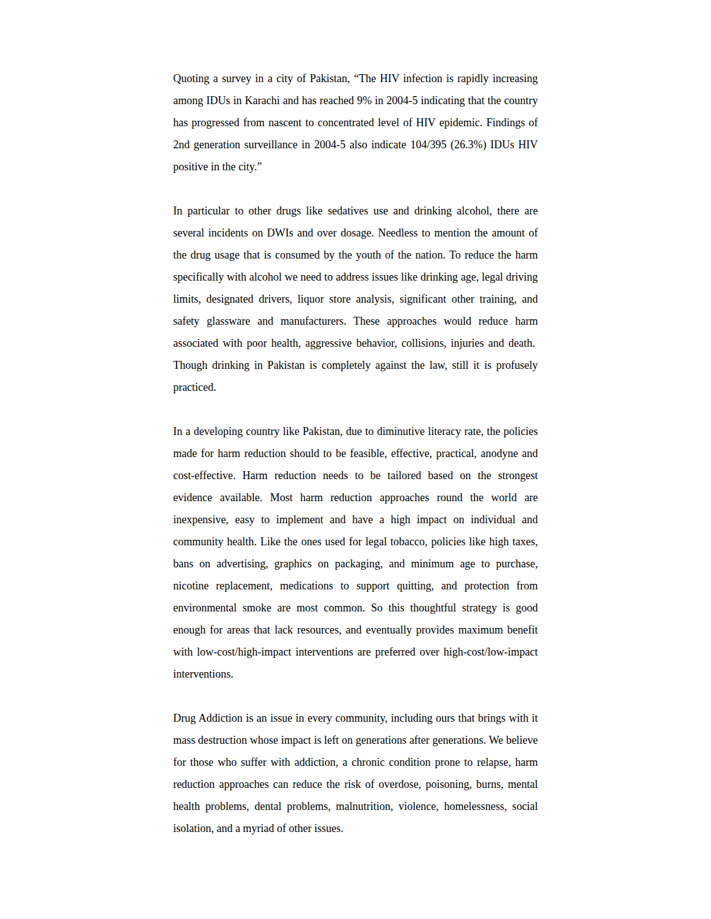Quoting a survey in a city of Pakistan, “The HIV infection is rapidly increasing among IDUs in Karachi and has reached 9% in 2004-5 indicating that the country has progressed from nascent to concentrated level of HIV epidemic. Findings of 2nd generation surveillance in 2004-5 also indicate 104/395 (26.3%) IDUs HIV positive in the city.”
In particular to other drugs like sedatives use and drinking alcohol, there are several incidents on DWIs and over dosage. Needless to mention the amount of the drug usage that is consumed by the youth of the nation. To reduce the harm specifically with alcohol we need to address issues like drinking age, legal driving limits, designated drivers, liquor store analysis, significant other training, and safety glassware and manufacturers. These approaches would reduce harm associated with poor health, aggressive behavior, collisions, injuries and death. Though drinking in Pakistan is completely against the law, still it is profusely practiced.
In a developing country like Pakistan, due to diminutive literacy rate, the policies made for harm reduction should to be feasible, effective, practical, anodyne and cost-effective. Harm reduction needs to be tailored based on the strongest evidence available. Most harm reduction approaches round the world are inexpensive, easy to implement and have a high impact on individual and community health. Like the ones used for legal tobacco, policies like high taxes, bans on advertising, graphics on packaging, and minimum age to purchase, nicotine replacement, medications to support quitting, and protection from environmental smoke are most common. So this thoughtful strategy is good enough for areas that lack resources, and eventually provides maximum benefit with low-cost/high-impact interventions are preferred over high-cost/low-impact interventions.
Drug Addiction is an issue in every community, including ours that brings with it mass destruction whose impact is left on generations after generations. We believe for those who suffer with addiction, a chronic condition prone to relapse, harm reduction approaches can reduce the risk of overdose, poisoning, burns, mental health problems, dental problems, malnutrition, violence, homelessness, social isolation, and a myriad of other issues.